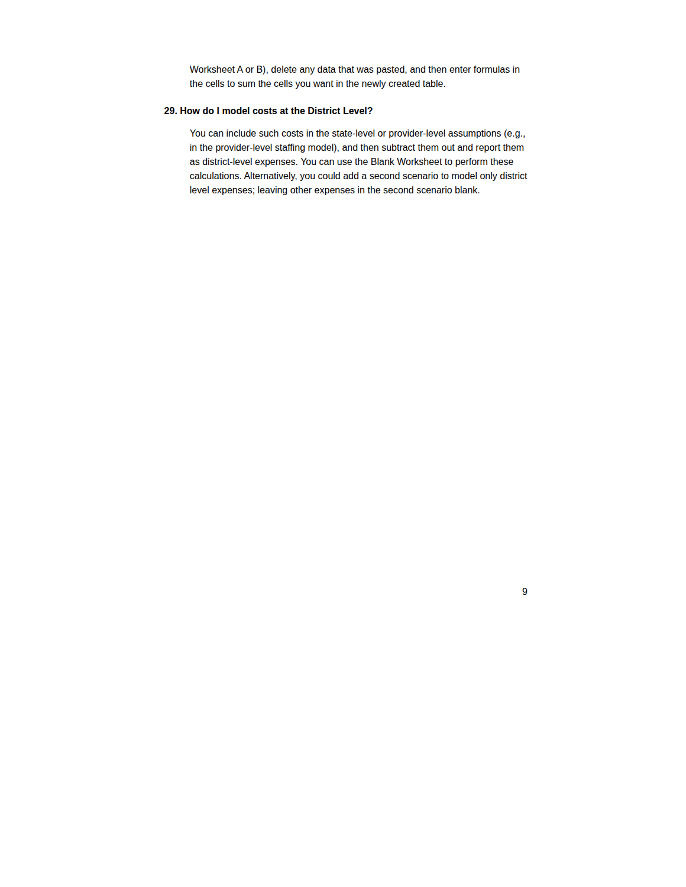Worksheet A or B), delete any data that was pasted, and then enter formulas in the cells to sum the cells you want in the newly created table.
29. How do I model costs at the District Level?
You can include such costs in the state-level or provider-level assumptions (e.g., in the provider-level staffing model), and then subtract them out and report them as district-level expenses. You can use the Blank Worksheet to perform these calculations. Alternatively, you could add a second scenario to model only district level expenses; leaving other expenses in the second scenario blank.
9